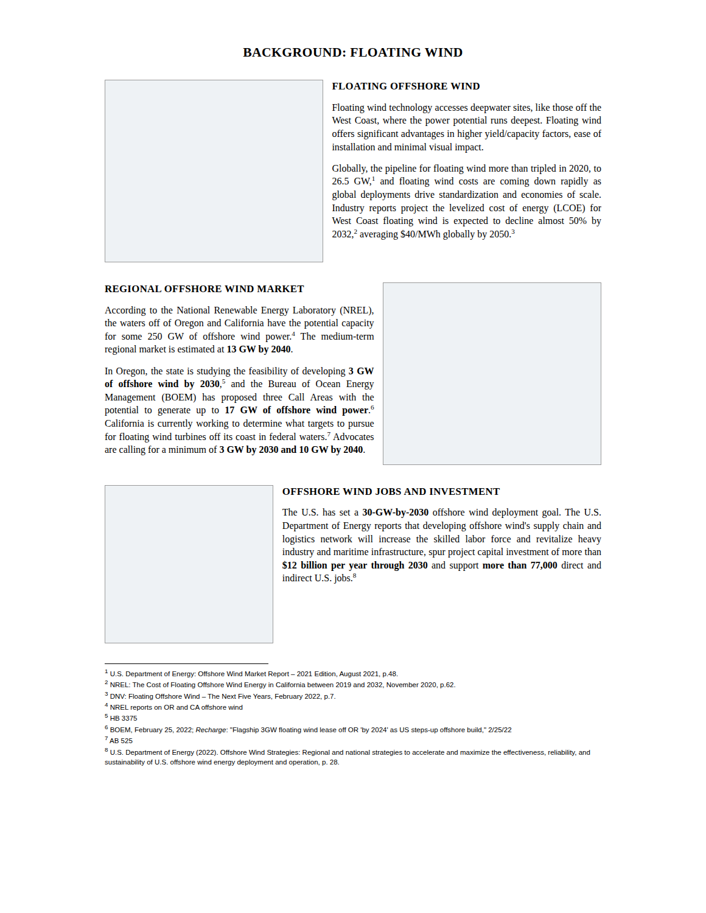BACKGROUND: FLOATING WIND
FLOATING OFFSHORE WIND
Floating wind technology accesses deepwater sites, like those off the West Coast, where the power potential runs deepest. Floating wind offers significant advantages in higher yield/capacity factors, ease of installation and minimal visual impact.
Globally, the pipeline for floating wind more than tripled in 2020, to 26.5 GW,1 and floating wind costs are coming down rapidly as global deployments drive standardization and economies of scale. Industry reports project the levelized cost of energy (LCOE) for West Coast floating wind is expected to decline almost 50% by 2032,2 averaging $40/MWh globally by 2050.3
REGIONAL OFFSHORE WIND MARKET
According to the National Renewable Energy Laboratory (NREL), the waters off of Oregon and California have the potential capacity for some 250 GW of offshore wind power.4 The medium-term regional market is estimated at 13 GW by 2040.
In Oregon, the state is studying the feasibility of developing 3 GW of offshore wind by 2030,5 and the Bureau of Ocean Energy Management (BOEM) has proposed three Call Areas with the potential to generate up to 17 GW of offshore wind power.6 California is currently working to determine what targets to pursue for floating wind turbines off its coast in federal waters.7 Advocates are calling for a minimum of 3 GW by 2030 and 10 GW by 2040.
OFFSHORE WIND JOBS AND INVESTMENT
The U.S. has set a 30-GW-by-2030 offshore wind deployment goal. The U.S. Department of Energy reports that developing offshore wind's supply chain and logistics network will increase the skilled labor force and revitalize heavy industry and maritime infrastructure, spur project capital investment of more than $12 billion per year through 2030 and support more than 77,000 direct and indirect U.S. jobs.8
1 U.S. Department of Energy: Offshore Wind Market Report – 2021 Edition, August 2021, p.48.
2 NREL: The Cost of Floating Offshore Wind Energy in California between 2019 and 2032, November 2020, p.62.
3 DNV: Floating Offshore Wind – The Next Five Years, February 2022, p.7.
4 NREL reports on OR and CA offshore wind
5 HB 3375
6 BOEM, February 25, 2022; Recharge: "Flagship 3GW floating wind lease off OR 'by 2024' as US steps-up offshore build," 2/25/22
7 AB 525
8 U.S. Department of Energy (2022). Offshore Wind Strategies: Regional and national strategies to accelerate and maximize the effectiveness, reliability, and sustainability of U.S. offshore wind energy deployment and operation, p. 28.